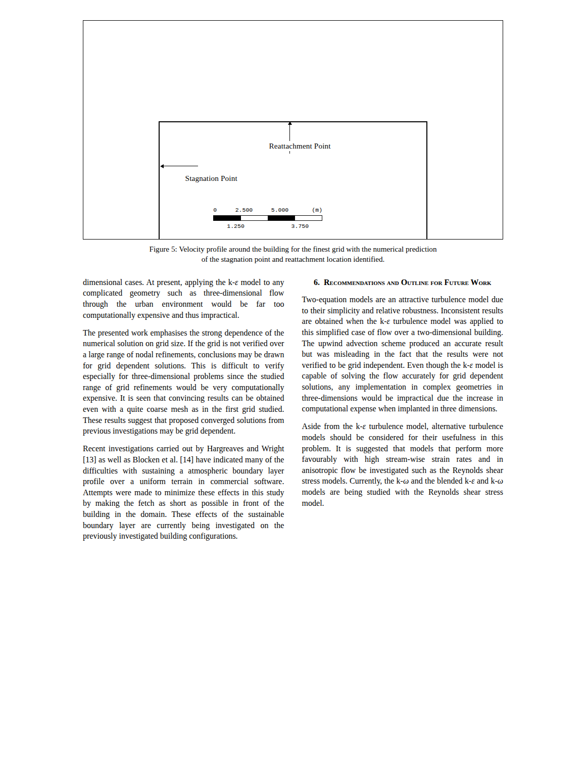Reattachment Point
Stagnation Point
02.5005.000(m)
1.2503.750
Figure 5: Velocity profile around the building for the finest grid with the numerical prediction
of the stagnation point and reattachment location identified.
dimensional cases. At present, applying the k-ε model to any complicated geometry such as three-dimensional flow through the urban environment would be far too computationally expensive and thus impractical.
The presented work emphasises the strong dependence of the numerical solution on grid size. If the grid is not verified over a large range of nodal refinements, conclusions may be drawn for grid dependent solutions. This is difficult to verify especially for three-dimensional problems since the studied range of grid refinements would be very computationally expensive. It is seen that convincing results can be obtained even with a quite coarse mesh as in the first grid studied. These results suggest that proposed converged solutions from previous investigations may be grid dependent.
Recent investigations carried out by Hargreaves and Wright [13] as well as Blocken et al. [14] have indicated many of the difficulties with sustaining a atmospheric boundary layer profile over a uniform terrain in commercial software. Attempts were made to minimize these effects in this study by making the fetch as short as possible in front of the building in the domain. These effects of the sustainable boundary layer are currently being investigated on the previously investigated building configurations.
6. Recommendations and Outline for Future Work
Two-equation models are an attractive turbulence model due to their simplicity and relative robustness. Inconsistent results are obtained when the k-ε turbulence model was applied to this simplified case of flow over a two-dimensional building. The upwind advection scheme produced an accurate result but was misleading in the fact that the results were not verified to be grid independent. Even though the k-ε model is capable of solving the flow accurately for grid dependent solutions, any implementation in complex geometries in three-dimensions would be impractical due the increase in computational expense when implanted in three dimensions.
Aside from the k-ε turbulence model, alternative turbulence models should be considered for their usefulness in this problem. It is suggested that models that perform more favourably with high stream-wise strain rates and in anisotropic flow be investigated such as the Reynolds shear stress models. Currently, the k-ω and the blended k-ε and k-ω models are being studied with the Reynolds shear stress model.